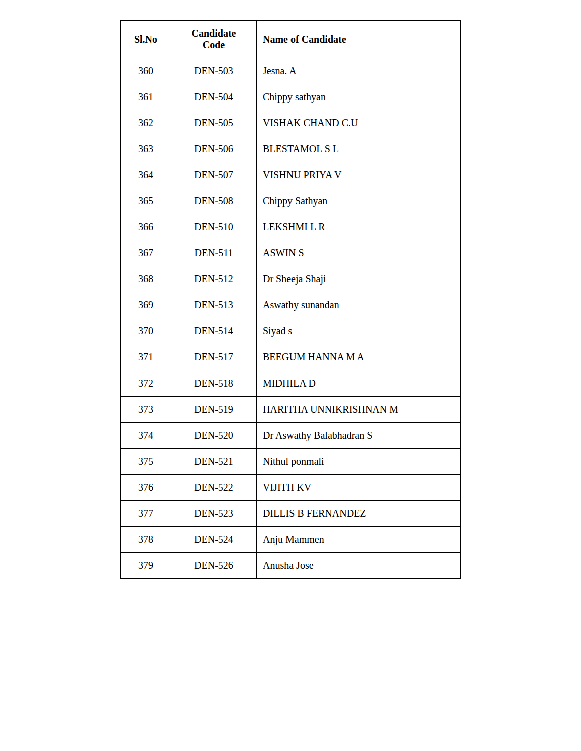| Sl.No | Candidate Code | Name of Candidate |
| --- | --- | --- |
| 360 | DEN-503 | Jesna. A |
| 361 | DEN-504 | Chippy sathyan |
| 362 | DEN-505 | VISHAK CHAND C.U |
| 363 | DEN-506 | BLESTAMOL S L |
| 364 | DEN-507 | VISHNU PRIYA V |
| 365 | DEN-508 | Chippy Sathyan |
| 366 | DEN-510 | LEKSHMI L R |
| 367 | DEN-511 | ASWIN S |
| 368 | DEN-512 | Dr Sheeja Shaji |
| 369 | DEN-513 | Aswathy sunandan |
| 370 | DEN-514 | Siyad s |
| 371 | DEN-517 | BEEGUM HANNA M A |
| 372 | DEN-518 | MIDHILA D |
| 373 | DEN-519 | HARITHA UNNIKRISHNAN M |
| 374 | DEN-520 | Dr Aswathy Balabhadran S |
| 375 | DEN-521 | Nithul ponmali |
| 376 | DEN-522 | VIJITH KV |
| 377 | DEN-523 | DILLIS B FERNANDEZ |
| 378 | DEN-524 | Anju Mammen |
| 379 | DEN-526 | Anusha Jose |